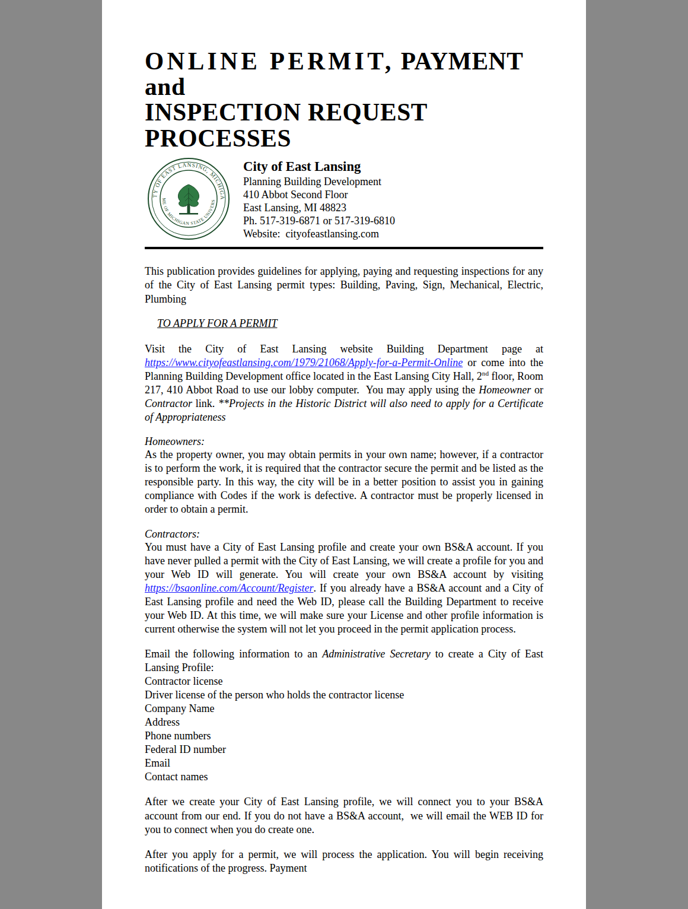ONLINE PERMIT, PAYMENT and
INSPECTION REQUEST PROCESSES
CITY OF EAST LANSING, MICHIGAN HOME OF MICHIGAN STATE UNIVERSITY
City of East Lansing
Planning Building Development
410 Abbot Second Floor
East Lansing, MI 48823
Ph. 517-319-6871 or 517-319-6810
Website: cityofeastlansing.com
This publication provides guidelines for applying, paying and requesting inspections for any of the City of East Lansing permit types: Building, Paving, Sign, Mechanical, Electric, Plumbing
TO APPLY FOR A PERMIT
Visit the City of East Lansing website Building Department page at https://www.cityofeastlansing.com/1979/21068/Apply-for-a-Permit-Online or come into the Planning Building Development office located in the East Lansing City Hall, 2nd floor, Room 217, 410 Abbot Road to use our lobby computer. You may apply using the Homeowner or Contractor link. **Projects in the Historic District will also need to apply for a Certificate of Appropriateness
Homeowners:
As the property owner, you may obtain permits in your own name; however, if a contractor is to perform the work, it is required that the contractor secure the permit and be listed as the responsible party. In this way, the city will be in a better position to assist you in gaining compliance with Codes if the work is defective. A contractor must be properly licensed in order to obtain a permit.
Contractors:
You must have a City of East Lansing profile and create your own BS&A account. If you have never pulled a permit with the City of East Lansing, we will create a profile for you and your Web ID will generate. You will create your own BS&A account by visiting https://bsaonline.com/Account/Register. If you already have a BS&A account and a City of East Lansing profile and need the Web ID, please call the Building Department to receive your Web ID. At this time, we will make sure your License and other profile information is current otherwise the system will not let you proceed in the permit application process.
Email the following information to an Administrative Secretary to create a City of East Lansing Profile:
Contractor license
Driver license of the person who holds the contractor license
Company Name
Address
Phone numbers
Federal ID number
Email
Contact names
After we create your City of East Lansing profile, we will connect you to your BS&A account from our end. If you do not have a BS&A account, we will email the WEB ID for you to connect when you do create one.
After you apply for a permit, we will process the application. You will begin receiving notifications of the progress. Payment